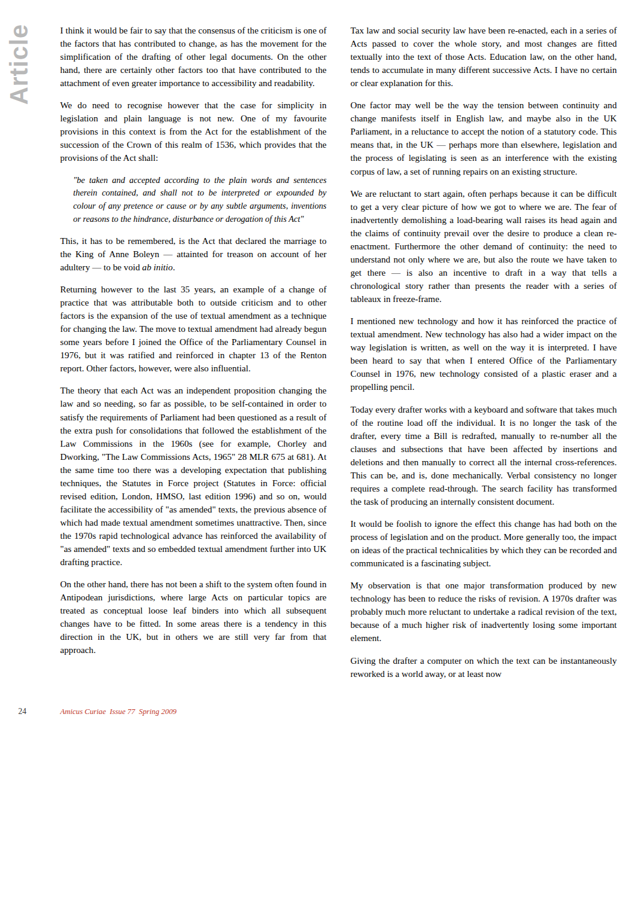Article
I think it would be fair to say that the consensus of the criticism is one of the factors that has contributed to change, as has the movement for the simplification of the drafting of other legal documents. On the other hand, there are certainly other factors too that have contributed to the attachment of even greater importance to accessibility and readability.
We do need to recognise however that the case for simplicity in legislation and plain language is not new. One of my favourite provisions in this context is from the Act for the establishment of the succession of the Crown of this realm of 1536, which provides that the provisions of the Act shall:
"be taken and accepted according to the plain words and sentences therein contained, and shall not to be interpreted or expounded by colour of any pretence or cause or by any subtle arguments, inventions or reasons to the hindrance, disturbance or derogation of this Act"
This, it has to be remembered, is the Act that declared the marriage to the King of Anne Boleyn — attainted for treason on account of her adultery — to be void ab initio.
Returning however to the last 35 years, an example of a change of practice that was attributable both to outside criticism and to other factors is the expansion of the use of textual amendment as a technique for changing the law. The move to textual amendment had already begun some years before I joined the Office of the Parliamentary Counsel in 1976, but it was ratified and reinforced in chapter 13 of the Renton report. Other factors, however, were also influential.
The theory that each Act was an independent proposition changing the law and so needing, so far as possible, to be self-contained in order to satisfy the requirements of Parliament had been questioned as a result of the extra push for consolidations that followed the establishment of the Law Commissions in the 1960s (see for example, Chorley and Dworking, "The Law Commissions Acts, 1965" 28 MLR 675 at 681). At the same time too there was a developing expectation that publishing techniques, the Statutes in Force project (Statutes in Force: official revised edition, London, HMSO, last edition 1996) and so on, would facilitate the accessibility of "as amended" texts, the previous absence of which had made textual amendment sometimes unattractive. Then, since the 1970s rapid technological advance has reinforced the availability of "as amended" texts and so embedded textual amendment further into UK drafting practice.
On the other hand, there has not been a shift to the system often found in Antipodean jurisdictions, where large Acts on particular topics are treated as conceptual loose leaf binders into which all subsequent changes have to be fitted. In some areas there is a tendency in this direction in the UK, but in others we are still very far from that approach.
Tax law and social security law have been re-enacted, each in a series of Acts passed to cover the whole story, and most changes are fitted textually into the text of those Acts. Education law, on the other hand, tends to accumulate in many different successive Acts. I have no certain or clear explanation for this.
One factor may well be the way the tension between continuity and change manifests itself in English law, and maybe also in the UK Parliament, in a reluctance to accept the notion of a statutory code. This means that, in the UK — perhaps more than elsewhere, legislation and the process of legislating is seen as an interference with the existing corpus of law, a set of running repairs on an existing structure.
We are reluctant to start again, often perhaps because it can be difficult to get a very clear picture of how we got to where we are. The fear of inadvertently demolishing a load-bearing wall raises its head again and the claims of continuity prevail over the desire to produce a clean re-enactment. Furthermore the other demand of continuity: the need to understand not only where we are, but also the route we have taken to get there — is also an incentive to draft in a way that tells a chronological story rather than presents the reader with a series of tableaux in freeze-frame.
I mentioned new technology and how it has reinforced the practice of textual amendment. New technology has also had a wider impact on the way legislation is written, as well on the way it is interpreted. I have been heard to say that when I entered Office of the Parliamentary Counsel in 1976, new technology consisted of a plastic eraser and a propelling pencil.
Today every drafter works with a keyboard and software that takes much of the routine load off the individual. It is no longer the task of the drafter, every time a Bill is redrafted, manually to re-number all the clauses and subsections that have been affected by insertions and deletions and then manually to correct all the internal cross-references. This can be, and is, done mechanically. Verbal consistency no longer requires a complete read-through. The search facility has transformed the task of producing an internally consistent document.
It would be foolish to ignore the effect this change has had both on the process of legislation and on the product. More generally too, the impact on ideas of the practical technicalities by which they can be recorded and communicated is a fascinating subject.
My observation is that one major transformation produced by new technology has been to reduce the risks of revision. A 1970s drafter was probably much more reluctant to undertake a radical revision of the text, because of a much higher risk of inadvertently losing some important element.
Giving the drafter a computer on which the text can be instantaneously reworked is a world away, or at least now
24
Amicus Curiae Issue 77 Spring 2009